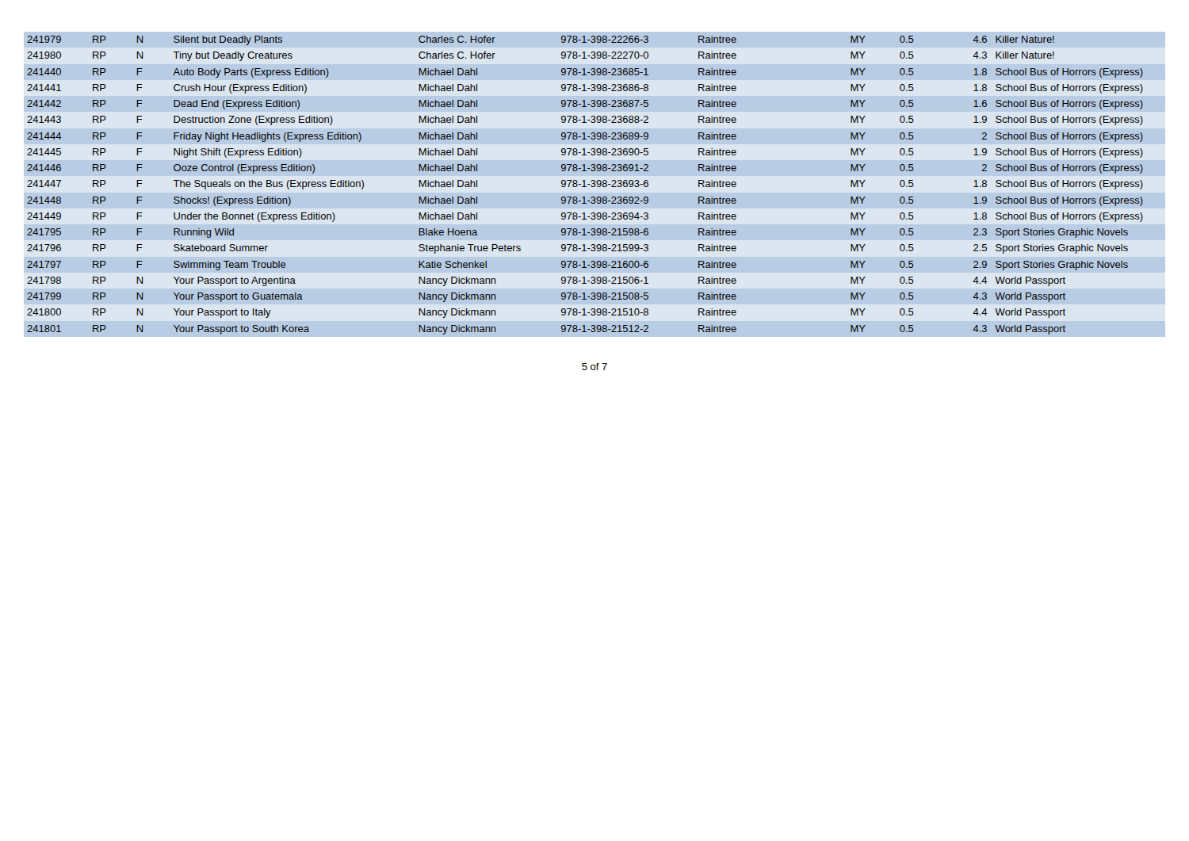| 241979 | RP | N | Silent but Deadly Plants | Charles C. Hofer | 978-1-398-22266-3 | Raintree | MY | 0.5 | 4.6 | Killer Nature! |
| 241980 | RP | N | Tiny but Deadly Creatures | Charles C. Hofer | 978-1-398-22270-0 | Raintree | MY | 0.5 | 4.3 | Killer Nature! |
| 241440 | RP | F | Auto Body Parts (Express Edition) | Michael Dahl | 978-1-398-23685-1 | Raintree | MY | 0.5 | 1.8 | School Bus of Horrors (Express) |
| 241441 | RP | F | Crush Hour (Express Edition) | Michael Dahl | 978-1-398-23686-8 | Raintree | MY | 0.5 | 1.8 | School Bus of Horrors (Express) |
| 241442 | RP | F | Dead End (Express Edition) | Michael Dahl | 978-1-398-23687-5 | Raintree | MY | 0.5 | 1.6 | School Bus of Horrors (Express) |
| 241443 | RP | F | Destruction Zone (Express Edition) | Michael Dahl | 978-1-398-23688-2 | Raintree | MY | 0.5 | 1.9 | School Bus of Horrors (Express) |
| 241444 | RP | F | Friday Night Headlights (Express Edition) | Michael Dahl | 978-1-398-23689-9 | Raintree | MY | 0.5 | 2 | School Bus of Horrors (Express) |
| 241445 | RP | F | Night Shift (Express Edition) | Michael Dahl | 978-1-398-23690-5 | Raintree | MY | 0.5 | 1.9 | School Bus of Horrors (Express) |
| 241446 | RP | F | Ooze Control (Express Edition) | Michael Dahl | 978-1-398-23691-2 | Raintree | MY | 0.5 | 2 | School Bus of Horrors (Express) |
| 241447 | RP | F | The Squeals on the Bus (Express Edition) | Michael Dahl | 978-1-398-23693-6 | Raintree | MY | 0.5 | 1.8 | School Bus of Horrors (Express) |
| 241448 | RP | F | Shocks! (Express Edition) | Michael Dahl | 978-1-398-23692-9 | Raintree | MY | 0.5 | 1.9 | School Bus of Horrors (Express) |
| 241449 | RP | F | Under the Bonnet (Express Edition) | Michael Dahl | 978-1-398-23694-3 | Raintree | MY | 0.5 | 1.8 | School Bus of Horrors (Express) |
| 241795 | RP | F | Running Wild | Blake Hoena | 978-1-398-21598-6 | Raintree | MY | 0.5 | 2.3 | Sport Stories Graphic Novels |
| 241796 | RP | F | Skateboard Summer | Stephanie True Peters | 978-1-398-21599-3 | Raintree | MY | 0.5 | 2.5 | Sport Stories Graphic Novels |
| 241797 | RP | F | Swimming Team Trouble | Katie Schenkel | 978-1-398-21600-6 | Raintree | MY | 0.5 | 2.9 | Sport Stories Graphic Novels |
| 241798 | RP | N | Your Passport to Argentina | Nancy Dickmann | 978-1-398-21506-1 | Raintree | MY | 0.5 | 4.4 | World Passport |
| 241799 | RP | N | Your Passport to Guatemala | Nancy Dickmann | 978-1-398-21508-5 | Raintree | MY | 0.5 | 4.3 | World Passport |
| 241800 | RP | N | Your Passport to Italy | Nancy Dickmann | 978-1-398-21510-8 | Raintree | MY | 0.5 | 4.4 | World Passport |
| 241801 | RP | N | Your Passport to South Korea | Nancy Dickmann | 978-1-398-21512-2 | Raintree | MY | 0.5 | 4.3 | World Passport |
5 of 7